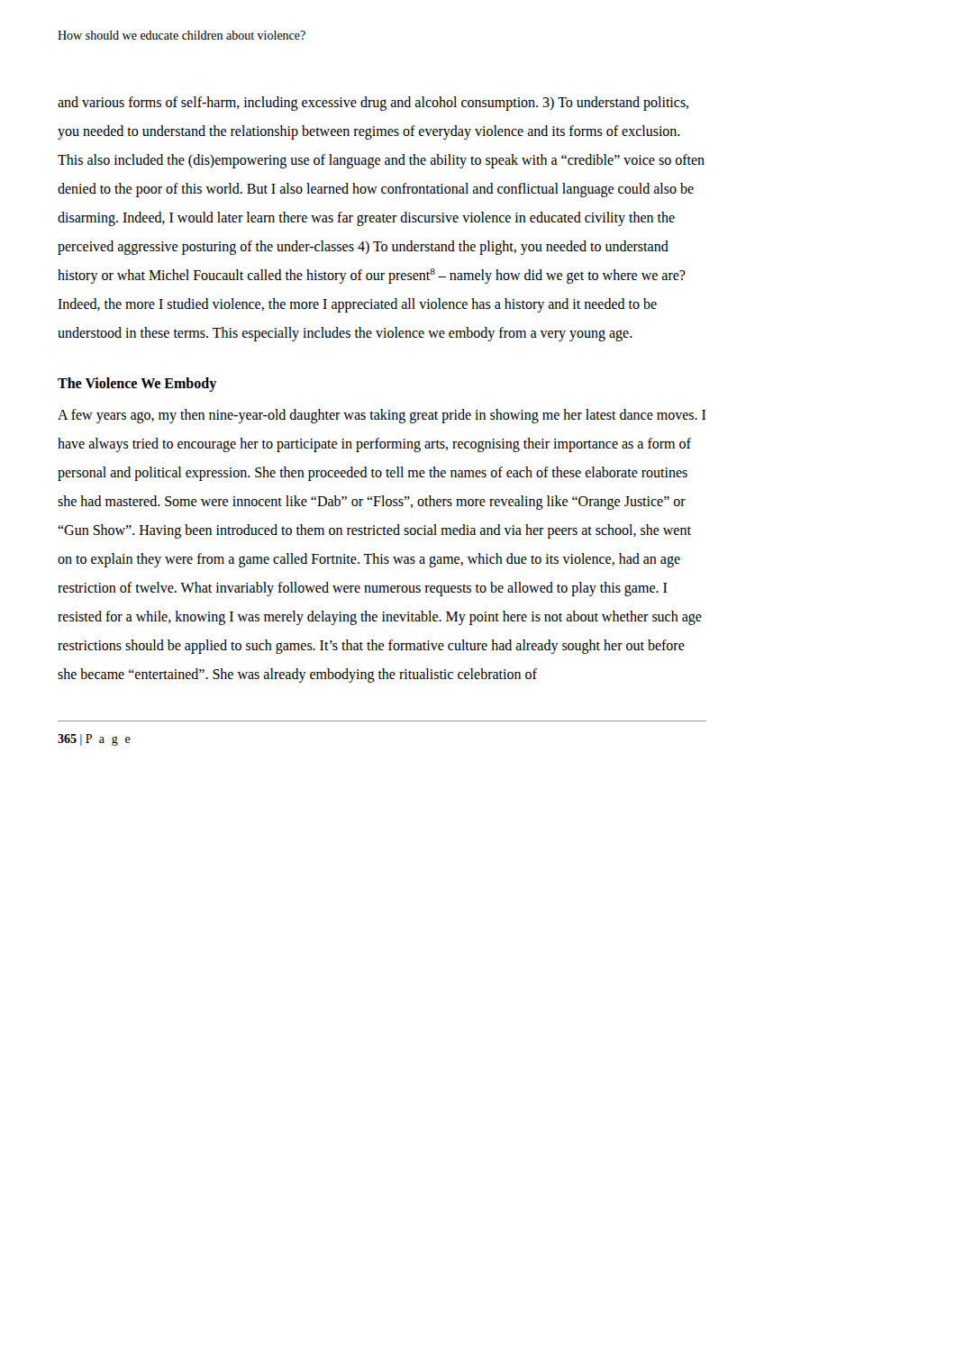How should we educate children about violence?
and various forms of self-harm, including excessive drug and alcohol consumption. 3) To understand politics, you needed to understand the relationship between regimes of everyday violence and its forms of exclusion. This also included the (dis)empowering use of language and the ability to speak with a “credible” voice so often denied to the poor of this world. But I also learned how confrontational and conflictual language could also be disarming. Indeed, I would later learn there was far greater discursive violence in educated civility then the perceived aggressive posturing of the under-classes 4) To understand the plight, you needed to understand history or what Michel Foucault called the history of our present8 – namely how did we get to where we are? Indeed, the more I studied violence, the more I appreciated all violence has a history and it needed to be understood in these terms. This especially includes the violence we embody from a very young age.
The Violence We Embody
A few years ago, my then nine-year-old daughter was taking great pride in showing me her latest dance moves. I have always tried to encourage her to participate in performing arts, recognising their importance as a form of personal and political expression. She then proceeded to tell me the names of each of these elaborate routines she had mastered. Some were innocent like “Dab” or “Floss”, others more revealing like “Orange Justice” or “Gun Show”. Having been introduced to them on restricted social media and via her peers at school, she went on to explain they were from a game called Fortnite. This was a game, which due to its violence, had an age restriction of twelve. What invariably followed were numerous requests to be allowed to play this game. I resisted for a while, knowing I was merely delaying the inevitable. My point here is not about whether such age restrictions should be applied to such games. It’s that the formative culture had already sought her out before she became “entertained”. She was already embodying the ritualistic celebration of
365 | P a g e